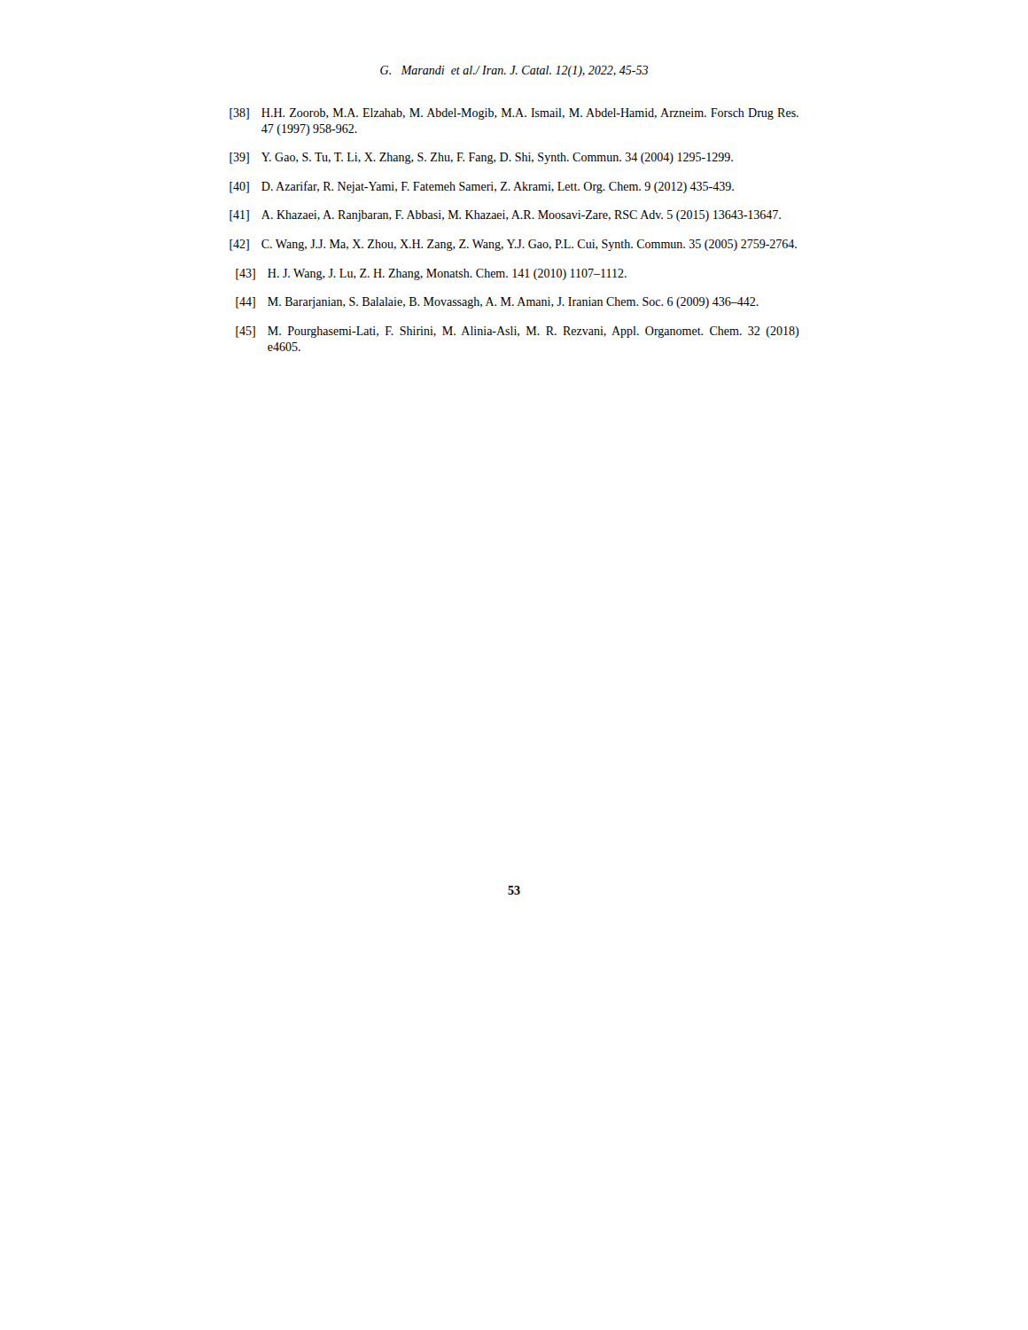G. Marandi et al./ Iran. J. Catal. 12(1), 2022, 45-53
[38] H.H. Zoorob, M.A. Elzahab, M. Abdel-Mogib, M.A. Ismail, M. Abdel-Hamid, Arzneim. Forsch Drug Res. 47 (1997) 958-962.
[39] Y. Gao, S. Tu, T. Li, X. Zhang, S. Zhu, F. Fang, D. Shi, Synth. Commun. 34 (2004) 1295-1299.
[40] D. Azarifar, R. Nejat-Yami, F. Fatemeh Sameri, Z. Akrami, Lett. Org. Chem. 9 (2012) 435-439.
[41] A. Khazaei, A. Ranjbaran, F. Abbasi, M. Khazaei, A.R. Moosavi-Zare, RSC Adv. 5 (2015) 13643-13647.
[42] C. Wang, J.J. Ma, X. Zhou, X.H. Zang, Z. Wang, Y.J. Gao, P.L. Cui, Synth. Commun. 35 (2005) 2759-2764.
[43] H. J. Wang, J. Lu, Z. H. Zhang, Monatsh. Chem. 141 (2010) 1107–1112.
[44] M. Bararjanian, S. Balalaie, B. Movassagh, A. M. Amani, J. Iranian Chem. Soc. 6 (2009) 436–442.
[45] M. Pourghasemi‐Lati, F. Shirini, M. Alinia‐Asli, M. R. Rezvani, Appl. Organomet. Chem. 32 (2018) e4605.
53